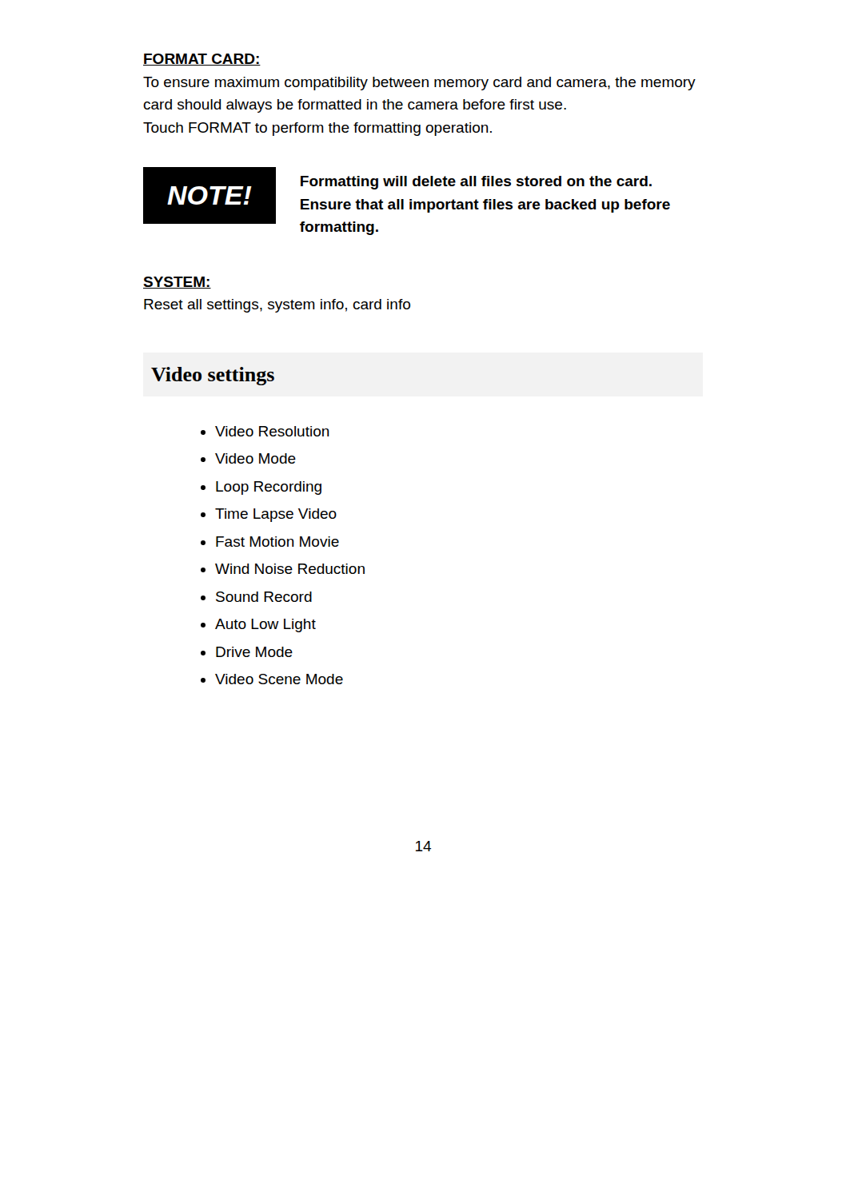FORMAT CARD:
To ensure maximum compatibility between memory card and camera, the memory card should always be formatted in the camera before first use.
Touch FORMAT to perform the formatting operation.
NOTE!
Formatting will delete all files stored on the card. Ensure that all important files are backed up before formatting.
SYSTEM:
Reset all settings, system info, card info
Video settings
Video Resolution
Video Mode
Loop Recording
Time Lapse Video
Fast Motion Movie
Wind Noise Reduction
Sound Record
Auto Low Light
Drive Mode
Video Scene Mode
14